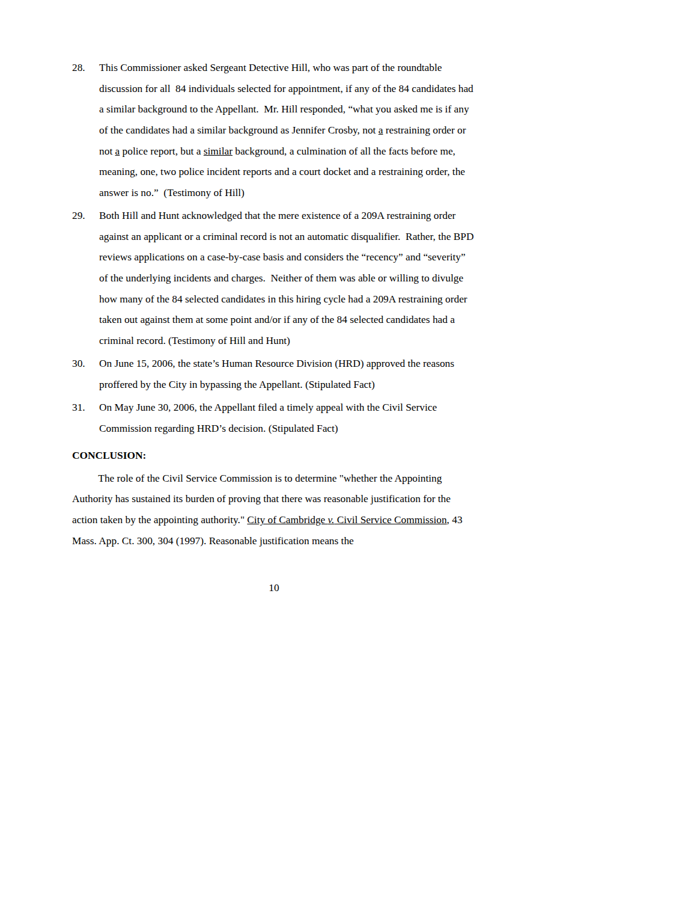28. This Commissioner asked Sergeant Detective Hill, who was part of the roundtable discussion for all 84 individuals selected for appointment, if any of the 84 candidates had a similar background to the Appellant. Mr. Hill responded, “what you asked me is if any of the candidates had a similar background as Jennifer Crosby, not a restraining order or not a police report, but a similar background, a culmination of all the facts before me, meaning, one, two police incident reports and a court docket and a restraining order, the answer is no.” (Testimony of Hill)
29. Both Hill and Hunt acknowledged that the mere existence of a 209A restraining order against an applicant or a criminal record is not an automatic disqualifier. Rather, the BPD reviews applications on a case-by-case basis and considers the “recency” and “severity” of the underlying incidents and charges. Neither of them was able or willing to divulge how many of the 84 selected candidates in this hiring cycle had a 209A restraining order taken out against them at some point and/or if any of the 84 selected candidates had a criminal record. (Testimony of Hill and Hunt)
30. On June 15, 2006, the state’s Human Resource Division (HRD) approved the reasons proffered by the City in bypassing the Appellant. (Stipulated Fact)
31. On May June 30, 2006, the Appellant filed a timely appeal with the Civil Service Commission regarding HRD’s decision. (Stipulated Fact)
CONCLUSION:
The role of the Civil Service Commission is to determine "whether the Appointing Authority has sustained its burden of proving that there was reasonable justification for the action taken by the appointing authority." City of Cambridge v. Civil Service Commission, 43 Mass. App. Ct. 300, 304 (1997). Reasonable justification means the
10